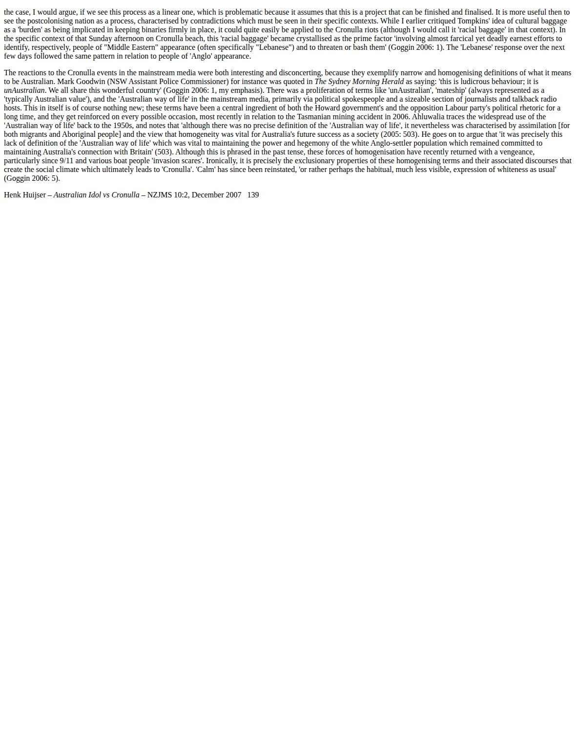the case, I would argue, if we see this process as a linear one, which is problematic because it assumes that this is a project that can be finished and finalised. It is more useful then to see the postcolonising nation as a process, characterised by contradictions which must be seen in their specific contexts. While I earlier critiqued Tompkins' idea of cultural baggage as a 'burden' as being implicated in keeping binaries firmly in place, it could quite easily be applied to the Cronulla riots (although I would call it 'racial baggage' in that context). In the specific context of that Sunday afternoon on Cronulla beach, this 'racial baggage' became crystallised as the prime factor 'involving almost farcical yet deadly earnest efforts to identify, respectively, people of "Middle Eastern" appearance (often specifically "Lebanese") and to threaten or bash them' (Goggin 2006: 1). The 'Lebanese' response over the next few days followed the same pattern in relation to people of 'Anglo' appearance.
The reactions to the Cronulla events in the mainstream media were both interesting and disconcerting, because they exemplify narrow and homogenising definitions of what it means to be Australian. Mark Goodwin (NSW Assistant Police Commissioner) for instance was quoted in The Sydney Morning Herald as saying: 'this is ludicrous behaviour; it is unAustralian. We all share this wonderful country' (Goggin 2006: 1, my emphasis). There was a proliferation of terms like 'unAustralian', 'mateship' (always represented as a 'typically Australian value'), and the 'Australian way of life' in the mainstream media, primarily via political spokespeople and a sizeable section of journalists and talkback radio hosts. This in itself is of course nothing new; these terms have been a central ingredient of both the Howard government's and the opposition Labour party's political rhetoric for a long time, and they get reinforced on every possible occasion, most recently in relation to the Tasmanian mining accident in 2006. Ahluwalia traces the widespread use of the 'Australian way of life' back to the 1950s, and notes that 'although there was no precise definition of the 'Australian way of life', it nevertheless was characterised by assimilation [for both migrants and Aboriginal people] and the view that homogeneity was vital for Australia's future success as a society (2005: 503). He goes on to argue that 'it was precisely this lack of definition of the 'Australian way of life' which was vital to maintaining the power and hegemony of the white Anglo-settler population which remained committed to maintaining Australia's connection with Britain' (503). Although this is phrased in the past tense, these forces of homogenisation have recently returned with a vengeance, particularly since 9/11 and various boat people 'invasion scares'. Ironically, it is precisely the exclusionary properties of these homogenising terms and their associated discourses that create the social climate which ultimately leads to 'Cronulla'. 'Calm' has since been reinstated, 'or rather perhaps the habitual, much less visible, expression of whiteness as usual' (Goggin 2006: 5).
Henk Huijser – Australian Idol vs Cronulla – NZJMS 10:2, December 2007 139